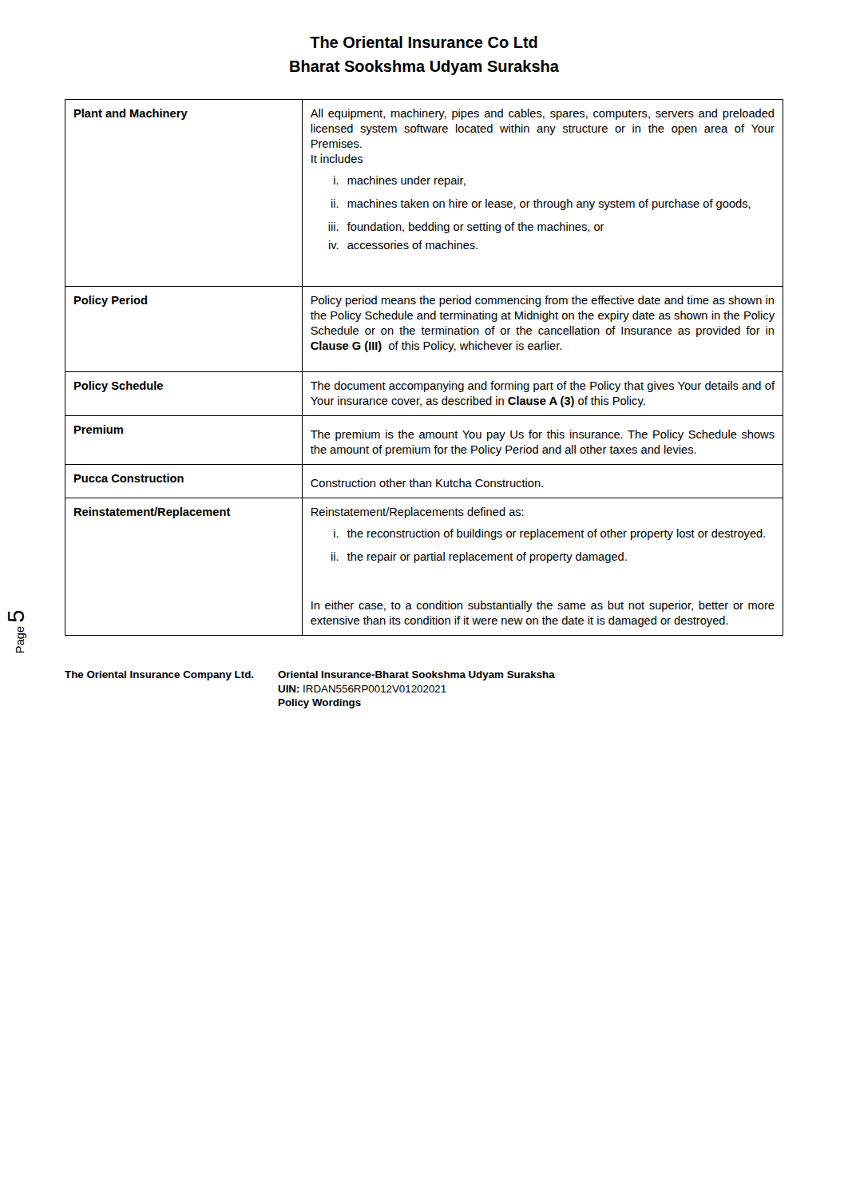The Oriental Insurance Co Ltd
Bharat Sookshma Udyam Suraksha
| Plant and Machinery | All equipment, machinery, pipes and cables, spares, computers, servers and preloaded licensed system software located within any structure or in the open area of Your Premises. It includes machines under repair, machines taken on hire or lease, or through any system of purchase of goods, foundation, bedding or setting of the machines, or accessories of machines. |
| Policy Period | Policy period means the period commencing from the effective date and time as shown in the Policy Schedule and terminating at Midnight on the expiry date as shown in the Policy Schedule or on the termination of or the cancellation of Insurance as provided for in Clause G (III) of this Policy, whichever is earlier. |
| Policy Schedule | The document accompanying and forming part of the Policy that gives Your details and of Your insurance cover, as described in Clause A (3) of this Policy. |
| Premium | The premium is the amount You pay Us for this insurance. The Policy Schedule shows the amount of premium for the Policy Period and all other taxes and levies. |
| Pucca Construction | Construction other than Kutcha Construction. |
| Reinstatement/Replacement | Reinstatement/Replacements defined as: the reconstruction of buildings or replacement of other property lost or destroyed. the repair or partial replacement of property damaged. In either case, to a condition substantially the same as but not superior, better or more extensive than its condition if it were new on the date it is damaged or destroyed. |
Page 5
The Oriental Insurance Company Ltd.
Oriental Insurance-Bharat Sookshma Udyam Suraksha
UIN: IRDAN556RP0012V01202021
Policy Wordings